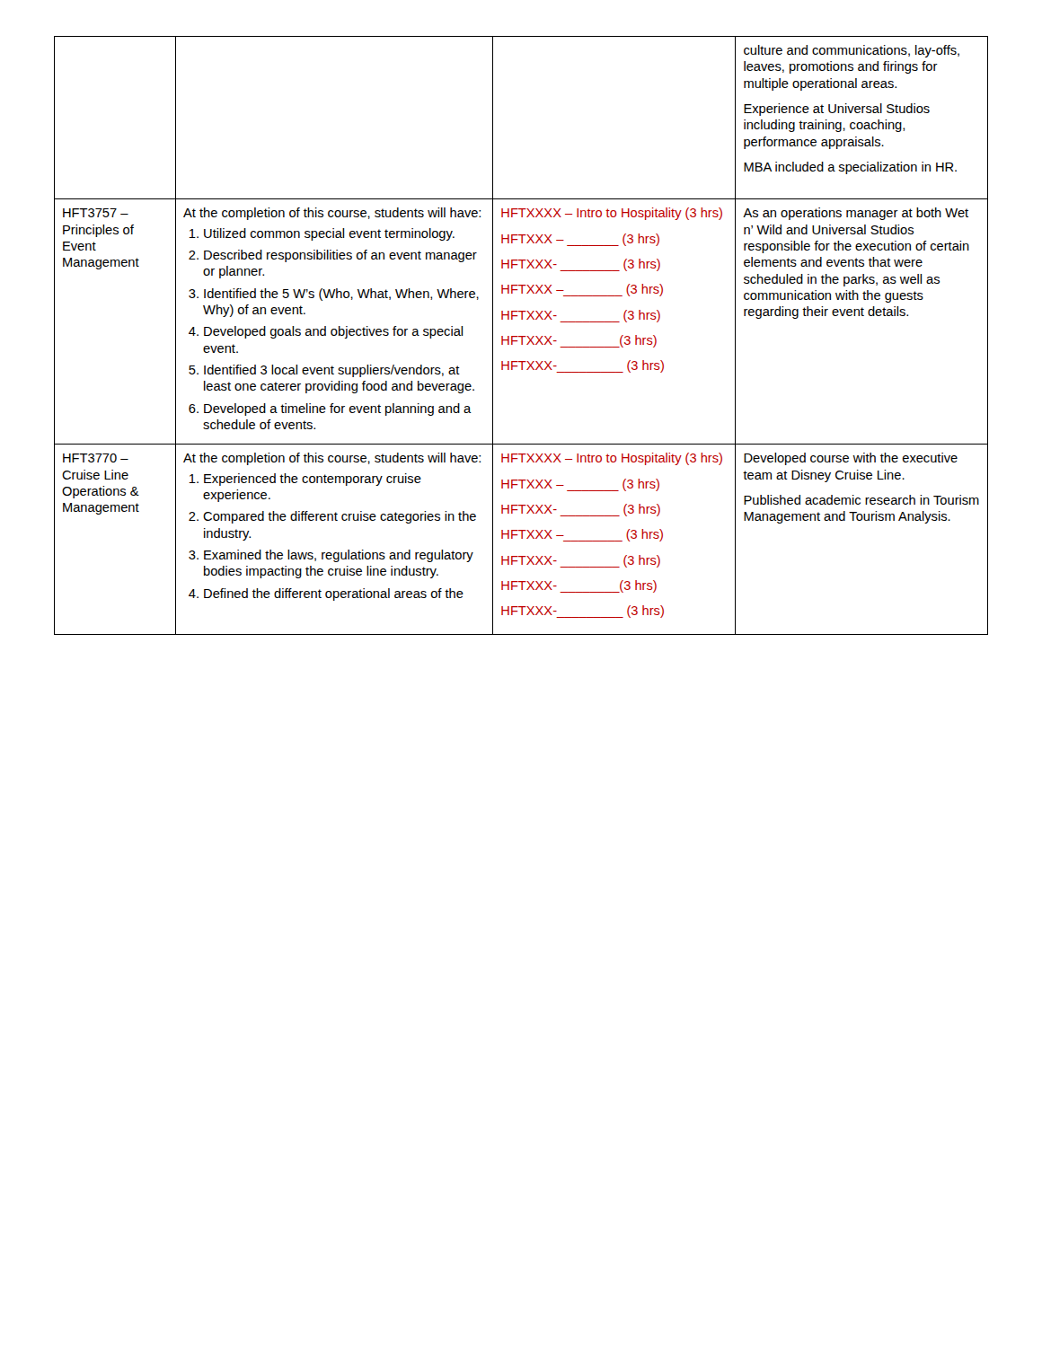| | | | culture and communications, lay-offs, leaves, promotions and firings for multiple operational areas. Experience at Universal Studios including training, coaching, performance appraisals. MBA included a specialization in HR. |
| HFT3757 – Principles of Event Management | At the completion of this course, students will have: Utilized common special event terminology. Described responsibilities of an event manager or planner. Identified the 5 W’s (Who, What, When, Where, Why) of an event. Developed goals and objectives for a special event. Identified 3 local event suppliers/vendors, at least one caterer providing food and beverage. Developed a timeline for event planning and a schedule of events. | HFTXXXX – Intro to Hospitality (3 hrs) HFTXXX – _______ (3 hrs) HFTXXX- ________ (3 hrs) HFTXXX –________ (3 hrs) HFTXXX- ________ (3 hrs) HFTXXX- ________(3 hrs) HFTXXX-_________ (3 hrs) | As an operations manager at both Wet n’ Wild and Universal Studios responsible for the execution of certain elements and events that were scheduled in the parks, as well as communication with the guests regarding their event details. |
| HFT3770 – Cruise Line Operations & Management | At the completion of this course, students will have: Experienced the contemporary cruise experience. Compared the different cruise categories in the industry. Examined the laws, regulations and regulatory bodies impacting the cruise line industry. Defined the different operational areas of the | HFTXXXX – Intro to Hospitality (3 hrs) HFTXXX – _______ (3 hrs) HFTXXX- ________ (3 hrs) HFTXXX –________ (3 hrs) HFTXXX- ________ (3 hrs) HFTXXX- ________(3 hrs) HFTXXX-_________ (3 hrs) | Developed course with the executive team at Disney Cruise Line. Published academic research in Tourism Management and Tourism Analysis. |